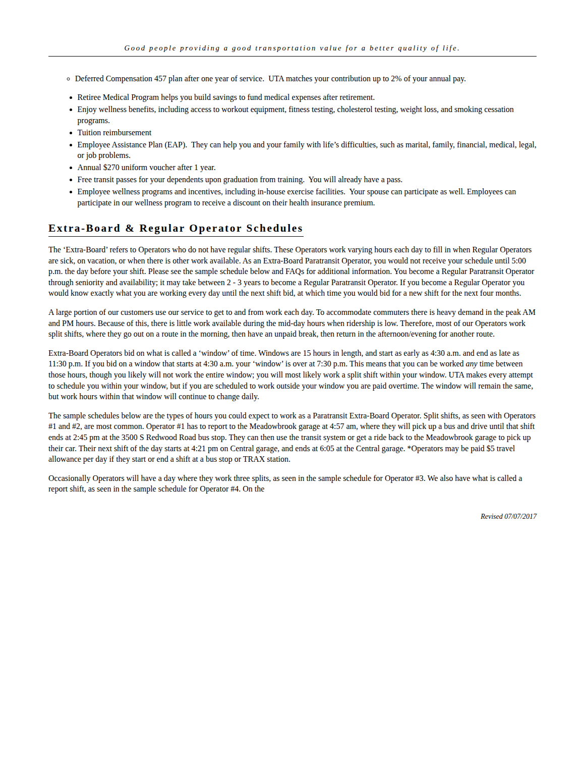Good people providing a good transportation value for a better quality of life.
Deferred Compensation 457 plan after one year of service. UTA matches your contribution up to 2% of your annual pay.
Retiree Medical Program helps you build savings to fund medical expenses after retirement.
Enjoy wellness benefits, including access to workout equipment, fitness testing, cholesterol testing, weight loss, and smoking cessation programs.
Tuition reimbursement
Employee Assistance Plan (EAP). They can help you and your family with life’s difficulties, such as marital, family, financial, medical, legal, or job problems.
Annual $270 uniform voucher after 1 year.
Free transit passes for your dependents upon graduation from training. You will already have a pass.
Employee wellness programs and incentives, including in-house exercise facilities. Your spouse can participate as well. Employees can participate in our wellness program to receive a discount on their health insurance premium.
Extra-Board & Regular Operator Schedules
The ‘Extra-Board’ refers to Operators who do not have regular shifts. These Operators work varying hours each day to fill in when Regular Operators are sick, on vacation, or when there is other work available. As an Extra-Board Paratransit Operator, you would not receive your schedule until 5:00 p.m. the day before your shift. Please see the sample schedule below and FAQs for additional information. You become a Regular Paratransit Operator through seniority and availability; it may take between 2 - 3 years to become a Regular Paratransit Operator. If you become a Regular Operator you would know exactly what you are working every day until the next shift bid, at which time you would bid for a new shift for the next four months.
A large portion of our customers use our service to get to and from work each day. To accommodate commuters there is heavy demand in the peak AM and PM hours. Because of this, there is little work available during the mid-day hours when ridership is low. Therefore, most of our Operators work split shifts, where they go out on a route in the morning, then have an unpaid break, then return in the afternoon/evening for another route.
Extra-Board Operators bid on what is called a ‘window’ of time. Windows are 15 hours in length, and start as early as 4:30 a.m. and end as late as 11:30 p.m. If you bid on a window that starts at 4:30 a.m. your ‘window’ is over at 7:30 p.m. This means that you can be worked any time between those hours, though you likely will not work the entire window; you will most likely work a split shift within your window. UTA makes every attempt to schedule you within your window, but if you are scheduled to work outside your window you are paid overtime. The window will remain the same, but work hours within that window will continue to change daily.
The sample schedules below are the types of hours you could expect to work as a Paratransit Extra-Board Operator. Split shifts, as seen with Operators #1 and #2, are most common. Operator #1 has to report to the Meadowbrook garage at 4:57 am, where they will pick up a bus and drive until that shift ends at 2:45 pm at the 3500 S Redwood Road bus stop. They can then use the transit system or get a ride back to the Meadowbrook garage to pick up their car. Their next shift of the day starts at 4:21 pm on Central garage, and ends at 6:05 at the Central garage. *Operators may be paid $5 travel allowance per day if they start or end a shift at a bus stop or TRAX station.
Occasionally Operators will have a day where they work three splits, as seen in the sample schedule for Operator #3. We also have what is called a report shift, as seen in the sample schedule for Operator #4. On the
Revised 07/07/2017